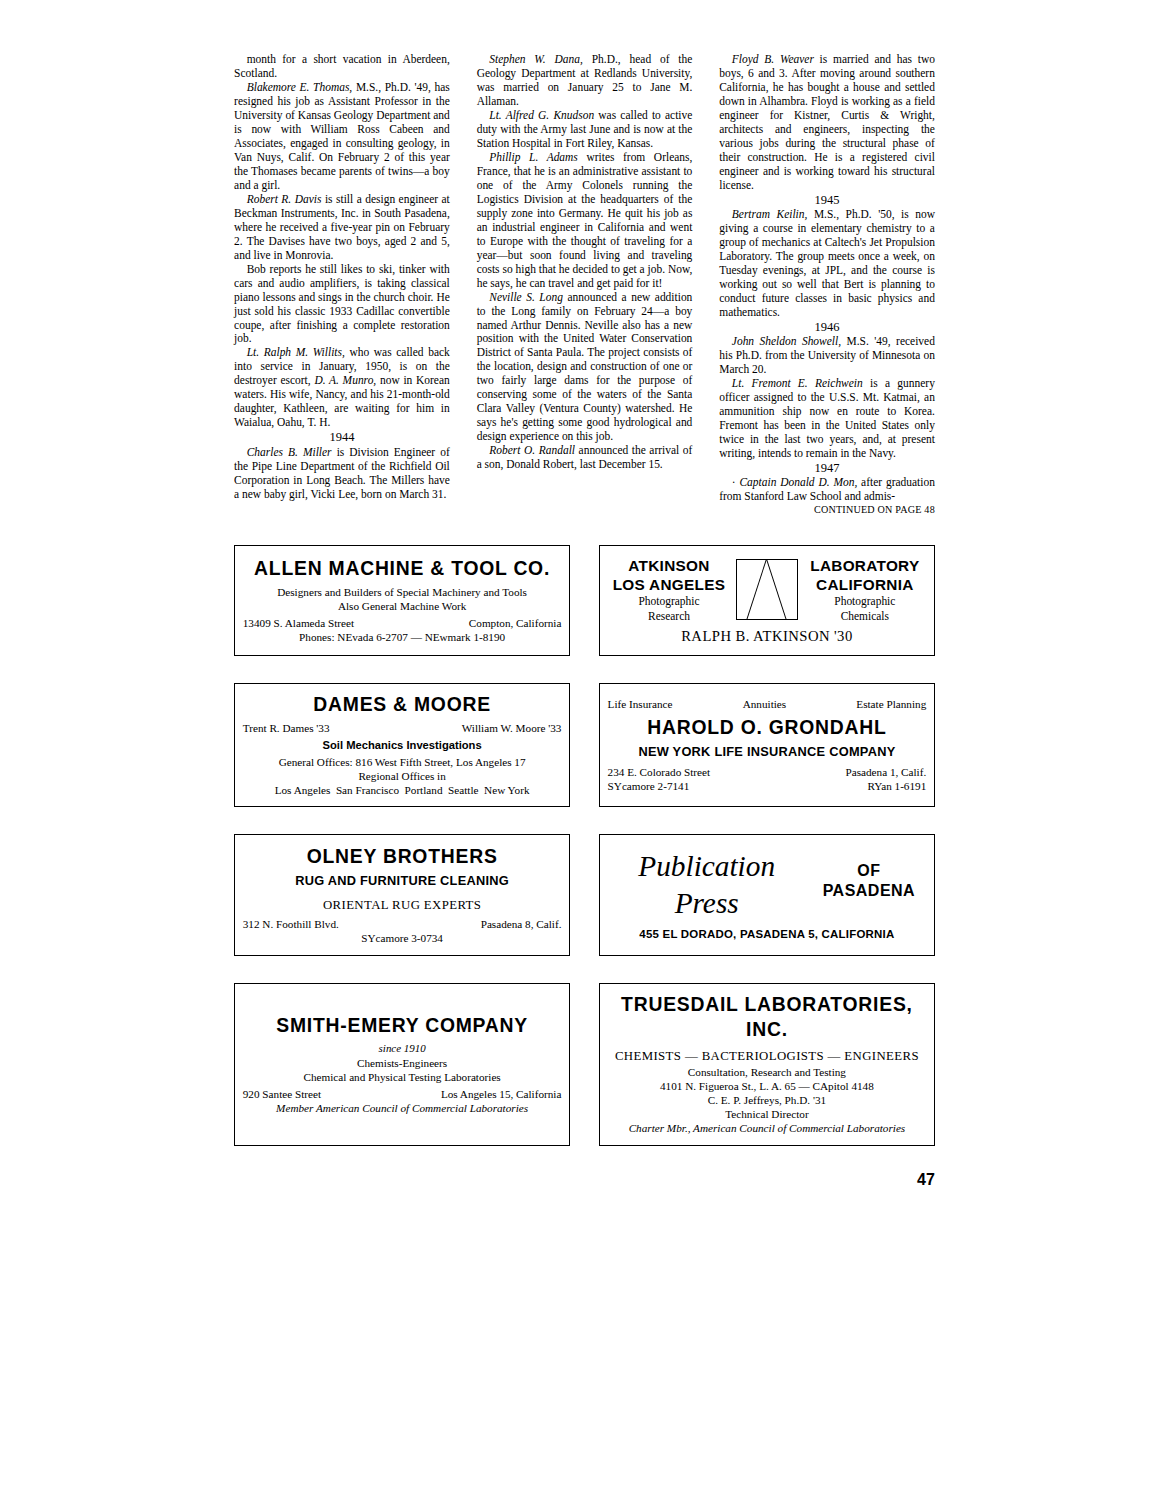month for a short vacation in Aberdeen, Scotland.
Blakemore E. Thomas, M.S., Ph.D. '49, has resigned his job as Assistant Professor in the University of Kansas Geology Department and is now with William Ross Cabeen and Associates, engaged in consulting geology, in Van Nuys, Calif. On February 2 of this year the Thomases became parents of twins—a boy and a girl.
Robert R. Davis is still a design engineer at Beckman Instruments, Inc. in South Pasadena, where he received a five-year pin on February 2. The Davises have two boys, aged 2 and 5, and live in Monrovia.
Bob reports he still likes to ski, tinker with cars and audio amplifiers, is taking classical piano lessons and sings in the church choir. He just sold his classic 1933 Cadillac convertible coupe, after finishing a complete restoration job.
Lt. Ralph M. Willits, who was called back into service in January, 1950, is on the destroyer escort, D. A. Munro, now in Korean waters. His wife, Nancy, and his 21-month-old daughter, Kathleen, are waiting for him in Waialua, Oahu, T. H.
1944
Charles B. Miller is Division Engineer of the Pipe Line Department of the Richfield Oil Corporation in Long Beach. The Millers have a new baby girl, Vicki Lee, born on March 31.
Stephen W. Dana, Ph.D., head of the Geology Department at Redlands University, was married on January 25 to Jane M. Allaman.
Lt. Alfred G. Knudson was called to active duty with the Army last June and is now at the Station Hospital in Fort Riley, Kansas.
Phillip L. Adams writes from Orleans, France, that he is an administrative assistant to one of the Army Colonels running the Logistics Division at the headquarters of the supply zone into Germany. He quit his job as an industrial engineer in California and went to Europe with the thought of traveling for a year—but soon found living and traveling costs so high that he decided to get a job. Now, he says, he can travel and get paid for it!
Neville S. Long announced a new addition to the Long family on February 24—a boy named Arthur Dennis. Neville also has a new position with the United Water Conservation District of Santa Paula. The project consists of the location, design and construction of one or two fairly large dams for the purpose of conserving some of the waters of the Santa Clara Valley (Ventura County) watershed. He says he's getting some good hydrological and design experience on this job.
Robert O. Randall announced the arrival of a son, Donald Robert, last December 15.
Floyd B. Weaver is married and has two boys, 6 and 3. After moving around southern California, he has bought a house and settled down in Alhambra. Floyd is working as a field engineer for Kistner, Curtis & Wright, architects and engineers, inspecting the various jobs during the structural phase of their construction. He is a registered civil engineer and is working toward his structural license.
1945
Bertram Keilin, M.S., Ph.D. '50, is now giving a course in elementary chemistry to a group of mechanics at Caltech's Jet Propulsion Laboratory. The group meets once a week, on Tuesday evenings, at JPL, and the course is working out so well that Bert is planning to conduct future classes in basic physics and mathematics.
1946
John Sheldon Showell, M.S. '49, received his Ph.D. from the University of Minnesota on March 20.
Lt. Fremont E. Reichwein is a gunnery officer assigned to the U.S.S. Mt. Katmai, an ammunition ship now en route to Korea. Fremont has been in the United States only twice in the last two years, and, at present writing, intends to remain in the Navy.
1947
· Captain Donald D. Mon, after graduation from Stanford Law School and admis-
CONTINUED ON PAGE 48
ALLEN MACHINE & TOOL CO.
Designers and Builders of Special Machinery and Tools
Also General Machine Work
13409 S. Alameda Street Compton, California
Phones: NEvada 6-2707 — NEwmark 1-8190
ATKINSON
LOS ANGELES
Photographic
Research
LABORATORY
CALIFORNIA
Photographic
Chemicals
RALPH B. ATKINSON '30
DAMES & MOORE
Trent R. Dames '33 William W. Moore '33
Soil Mechanics Investigations
General Offices: 816 West Fifth Street, Los Angeles 17
Regional Offices in
Los Angeles San Francisco Portland Seattle New York
Life Insurance Annuities Estate Planning
HAROLD O. GRONDAHL
NEW YORK LIFE INSURANCE COMPANY
234 E. Colorado Street Pasadena 1, Calif.
SYcamore 2-7141 RYan 1-6191
OLNEY BROTHERS
RUG AND FURNITURE CLEANING
ORIENTAL RUG EXPERTS
312 N. Foothill Blvd. Pasadena 8, Calif.
SYcamore 3-0734
Publication Press OF PASADENA
455 EL DORADO, PASADENA 5, CALIFORNIA
SMITH-EMERY COMPANY
since 1910
Chemists-Engineers
Chemical and Physical Testing Laboratories
920 Santee Street Los Angeles 15, California
Member American Council of Commercial Laboratories
TRUESDAIL LABORATORIES, INC.
CHEMISTS — BACTERIOLOGISTS — ENGINEERS
Consultation, Research and Testing
4101 N. Figueroa St., L. A. 65 — CApitol 4148
C. E. P. Jeffreys, Ph.D. '31
Technical Director
Charter Mbr., American Council of Commercial Laboratories
47